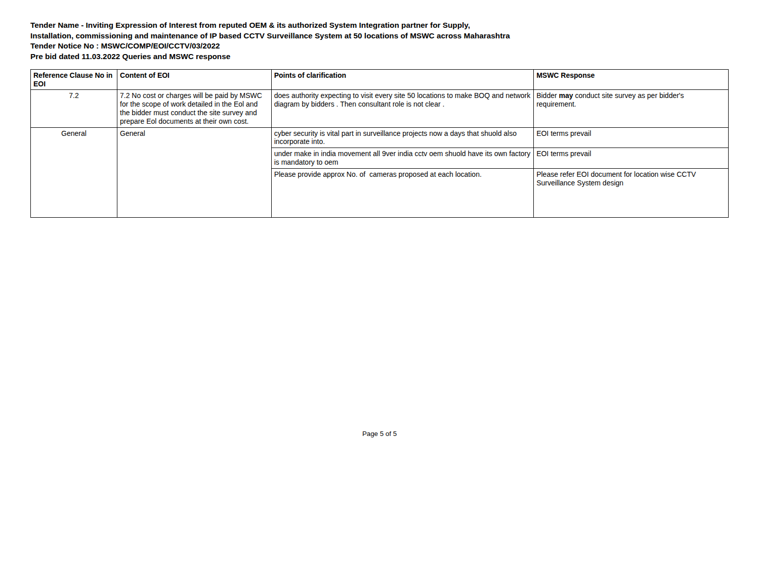Tender Name - Inviting Expression of Interest from reputed OEM & its authorized System Integration partner for Supply,
Installation, commissioning and maintenance of IP based CCTV Surveillance System at 50 locations of MSWC across Maharashtra
Tender Notice No : MSWC/COMP/EOI/CCTV/03/2022
Pre bid dated 11.03.2022 Queries and MSWC response
| Reference Clause No in EOI | Content of EOI | Points of clarification | MSWC Response |
| --- | --- | --- | --- |
| 7.2 | 7.2 No cost or charges will be paid by MSWC for the scope of work detailed in the Eol and the bidder must conduct the site survey and prepare Eol documents at their own cost. | does authority expecting to visit every site 50 locations to make BOQ and network diagram by bidders . Then consultant role is not clear . | Bidder may conduct site survey as per bidder's requirement. |
| General | General | cyber security is vital part in surveillance projects now a days that shuold also incorporate into. | EOI terms prevail |
| | | under make in india movement all 9ver india cctv oem shuold have its own factory is mandatory to oem | EOI terms prevail |
| | | Please provide approx No. of cameras proposed at each location. | Please refer EOI document for location wise CCTV Surveillance System design |
Page 5 of 5